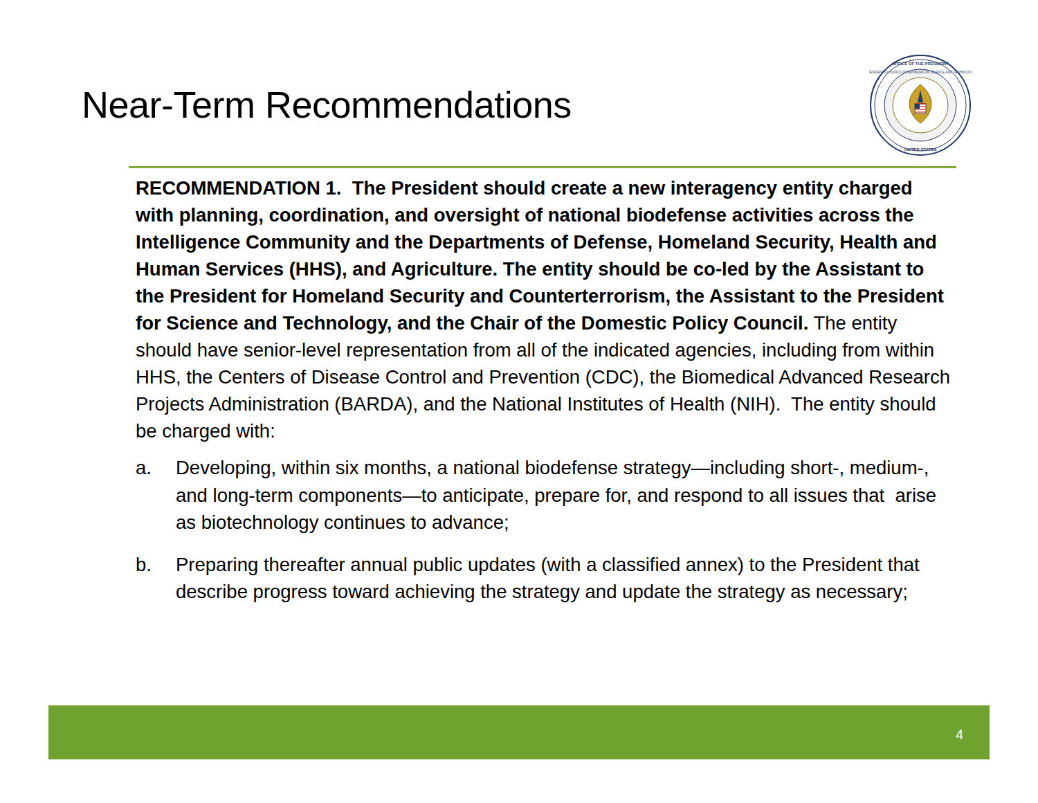Near-Term Recommendations
OFFICE OF THE PRESIDENT UNITED STATES PRESIDENT'S COUNCIL OF ADVISORS ON SCIENCE AND TECHNOLOGY
RECOMMENDATION 1. The President should create a new interagency entity charged with planning, coordination, and oversight of national biodefense activities across the Intelligence Community and the Departments of Defense, Homeland Security, Health and Human Services (HHS), and Agriculture. The entity should be co-led by the Assistant to the President for Homeland Security and Counterterrorism, the Assistant to the President for Science and Technology, and the Chair of the Domestic Policy Council. The entity should have senior-level representation from all of the indicated agencies, including from within HHS, the Centers of Disease Control and Prevention (CDC), the Biomedical Advanced Research Projects Administration (BARDA), and the National Institutes of Health (NIH). The entity should be charged with:
a. Developing, within six months, a national biodefense strategy—including short-, medium-, and long-term components—to anticipate, prepare for, and respond to all issues that arise as biotechnology continues to advance;
b. Preparing thereafter annual public updates (with a classified annex) to the President that describe progress toward achieving the strategy and update the strategy as necessary;
4